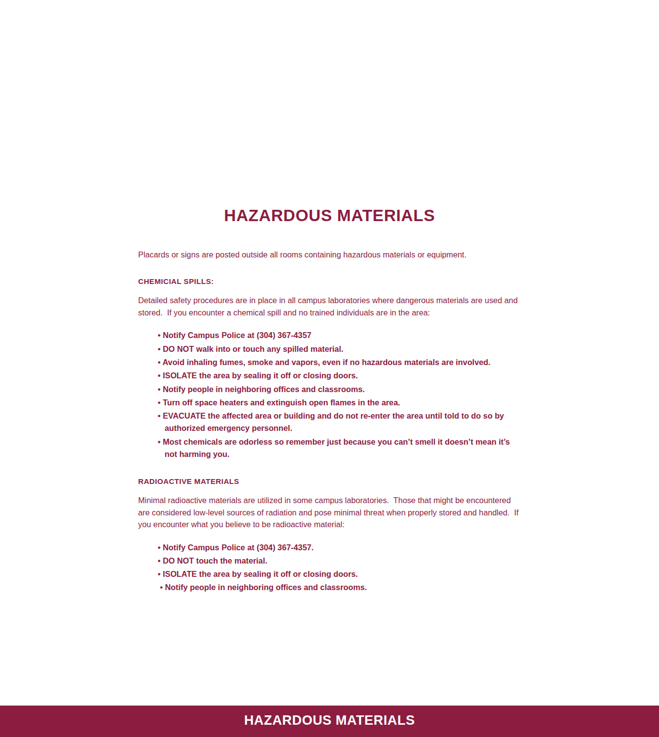HAZARDOUS MATERIALS
Placards or signs are posted outside all rooms containing hazardous materials or equipment.
CHEMICIAL SPILLS:
Detailed safety procedures are in place in all campus laboratories where dangerous materials are used and stored. If you encounter a chemical spill and no trained individuals are in the area:
• Notify Campus Police at (304) 367-4357
• DO NOT walk into or touch any spilled material.
• Avoid inhaling fumes, smoke and vapors, even if no hazardous materials are involved.
• ISOLATE the area by sealing it off or closing doors.
• Notify people in neighboring offices and classrooms.
• Turn off space heaters and extinguish open flames in the area.
• EVACUATE the affected area or building and do not re-enter the area until told to do so by authorized emergency personnel.
• Most chemicals are odorless so remember just because you can’t smell it doesn’t mean it’s not harming you.
RADIOACTIVE MATERIALS
Minimal radioactive materials are utilized in some campus laboratories. Those that might be encountered are considered low-level sources of radiation and pose minimal threat when properly stored and handled. If you encounter what you believe to be radioactive material:
• Notify Campus Police at (304) 367-4357.
• DO NOT touch the material.
• ISOLATE the area by sealing it off or closing doors.
• Notify people in neighboring offices and classrooms.
HAZARDOUS MATERIALS